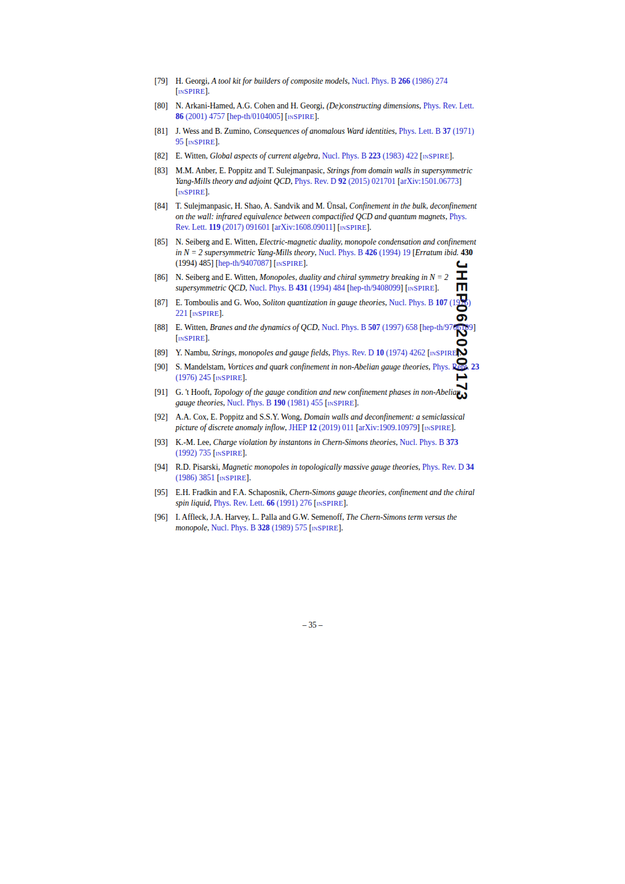JHEP06(2020)173
[79] H. Georgi, A tool kit for builders of composite models, Nucl. Phys. B 266 (1986) 274 [inSPIRE].
[80] N. Arkani-Hamed, A.G. Cohen and H. Georgi, (De)constructing dimensions, Phys. Rev. Lett. 86 (2001) 4757 [hep-th/0104005] [inSPIRE].
[81] J. Wess and B. Zumino, Consequences of anomalous Ward identities, Phys. Lett. B 37 (1971) 95 [inSPIRE].
[82] E. Witten, Global aspects of current algebra, Nucl. Phys. B 223 (1983) 422 [inSPIRE].
[83] M.M. Anber, E. Poppitz and T. Sulejmanpasic, Strings from domain walls in supersymmetric Yang-Mills theory and adjoint QCD, Phys. Rev. D 92 (2015) 021701 [arXiv:1501.06773] [inSPIRE].
[84] T. Sulejmanpasic, H. Shao, A. Sandvik and M. Ünsal, Confinement in the bulk, deconfinement on the wall: infrared equivalence between compactified QCD and quantum magnets, Phys. Rev. Lett. 119 (2017) 091601 [arXiv:1608.09011] [inSPIRE].
[85] N. Seiberg and E. Witten, Electric-magnetic duality, monopole condensation and confinement in N = 2 supersymmetric Yang-Mills theory, Nucl. Phys. B 426 (1994) 19 [Erratum ibid. 430 (1994) 485] [hep-th/9407087] [inSPIRE].
[86] N. Seiberg and E. Witten, Monopoles, duality and chiral symmetry breaking in N = 2 supersymmetric QCD, Nucl. Phys. B 431 (1994) 484 [hep-th/9408099] [inSPIRE].
[87] E. Tomboulis and G. Woo, Soliton quantization in gauge theories, Nucl. Phys. B 107 (1976) 221 [inSPIRE].
[88] E. Witten, Branes and the dynamics of QCD, Nucl. Phys. B 507 (1997) 658 [hep-th/9706109] [inSPIRE].
[89] Y. Nambu, Strings, monopoles and gauge fields, Phys. Rev. D 10 (1974) 4262 [inSPIRE].
[90] S. Mandelstam, Vortices and quark confinement in non-Abelian gauge theories, Phys. Rept. 23 (1976) 245 [inSPIRE].
[91] G. 't Hooft, Topology of the gauge condition and new confinement phases in non-Abelian gauge theories, Nucl. Phys. B 190 (1981) 455 [inSPIRE].
[92] A.A. Cox, E. Poppitz and S.S.Y. Wong, Domain walls and deconfinement: a semiclassical picture of discrete anomaly inflow, JHEP 12 (2019) 011 [arXiv:1909.10979] [inSPIRE].
[93] K.-M. Lee, Charge violation by instantons in Chern-Simons theories, Nucl. Phys. B 373 (1992) 735 [inSPIRE].
[94] R.D. Pisarski, Magnetic monopoles in topologically massive gauge theories, Phys. Rev. D 34 (1986) 3851 [inSPIRE].
[95] E.H. Fradkin and F.A. Schaposnik, Chern-Simons gauge theories, confinement and the chiral spin liquid, Phys. Rev. Lett. 66 (1991) 276 [inSPIRE].
[96] I. Affleck, J.A. Harvey, L. Palla and G.W. Semenoff, The Chern-Simons term versus the monopole, Nucl. Phys. B 328 (1989) 575 [inSPIRE].
– 35 –